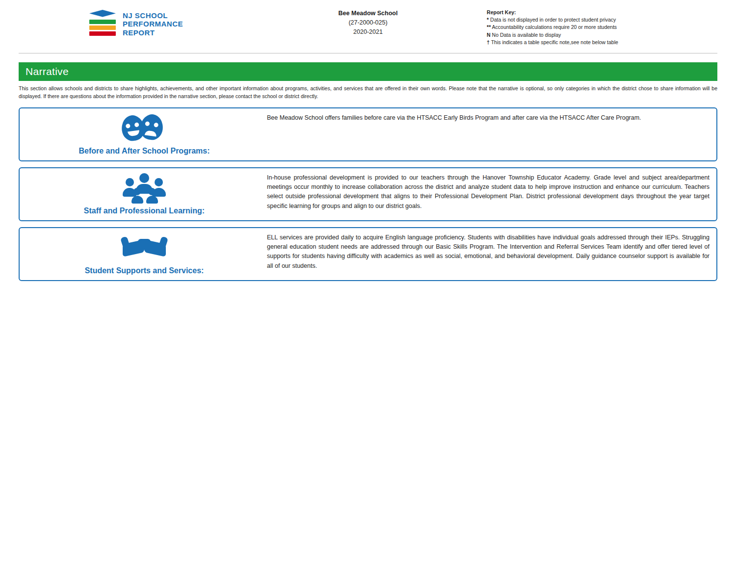NJ SCHOOL
PERFORMANCE
REPORT
Bee Meadow School
(27-2000-025)
2020-2021
Report Key:
* Data is not displayed in order to protect student privacy
** Accountability calculations require 20 or more students
N No Data is available to display
† This indicates a table specific note,see note below table
Narrative
This section allows schools and districts to share highlights, achievements, and other important information about programs, activities, and services that are offered in their own words. Please note that the narrative is optional, so only categories in which the district chose to share information will be displayed. If there are questions about the information provided in the narrative section, please contact the school or district directly.
Before and After School Programs:
Bee Meadow School offers families before care via the HTSACC Early Birds Program and after care via the HTSACC After Care Program.
Staff and Professional Learning:
In-house professional development is provided to our teachers through the Hanover Township Educator Academy. Grade level and subject area/department meetings occur monthly to increase collaboration across the district and analyze student data to help improve instruction and enhance our curriculum. Teachers select outside professional development that aligns to their Professional Development Plan. District professional development days throughout the year target specific learning for groups and align to our district goals.
Student Supports and Services:
ELL services are provided daily to acquire English language proficiency. Students with disabilities have individual goals addressed through their IEPs. Struggling general education student needs are addressed through our Basic Skills Program. The Intervention and Referral Services Team identify and offer tiered level of supports for students having difficulty with academics as well as social, emotional, and behavioral development. Daily guidance counselor support is available for all of our students.